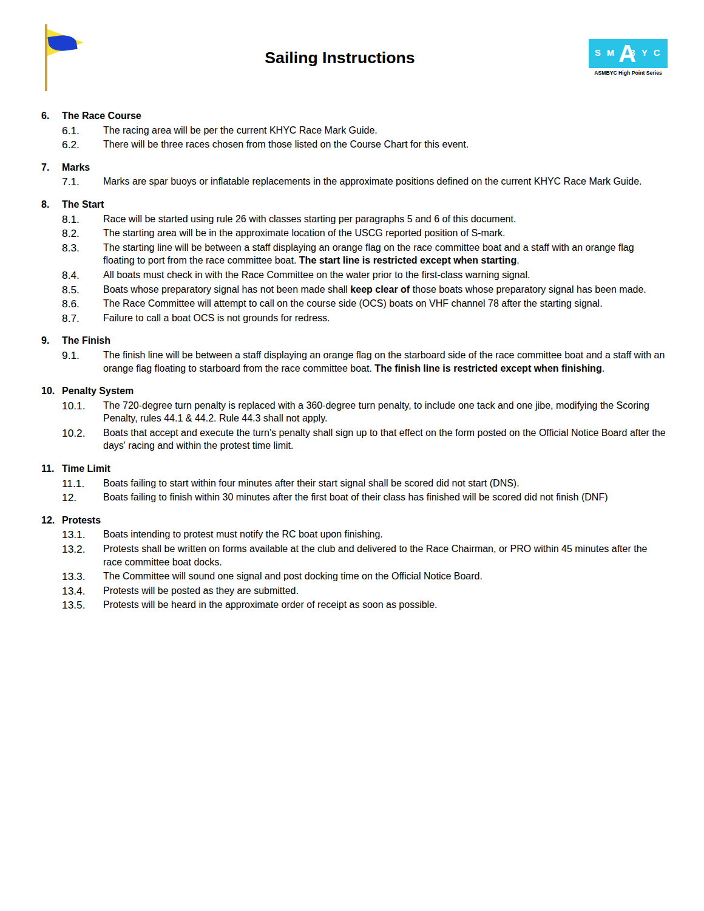Sailing Instructions
S M B Y C A
ASMBYC High Point Series
The Race Course
6.1. The racing area will be per the current KHYC Race Mark Guide.
6.2. There will be three races chosen from those listed on the Course Chart for this event.
Marks
7.1. Marks are spar buoys or inflatable replacements in the approximate positions defined on the current KHYC Race Mark Guide.
The Start
8.1. Race will be started using rule 26 with classes starting per paragraphs 5 and 6 of this document.
8.2. The starting area will be in the approximate location of the USCG reported position of S-mark.
8.3. The starting line will be between a staff displaying an orange flag on the race committee boat and a staff with an orange flag floating to port from the race committee boat. The start line is restricted except when starting.
8.4. All boats must check in with the Race Committee on the water prior to the first-class warning signal.
8.5. Boats whose preparatory signal has not been made shall keep clear of those boats whose preparatory signal has been made.
8.6. The Race Committee will attempt to call on the course side (OCS) boats on VHF channel 78 after the starting signal.
8.7. Failure to call a boat OCS is not grounds for redress.
The Finish
9.1. The finish line will be between a staff displaying an orange flag on the starboard side of the race committee boat and a staff with an orange flag floating to starboard from the race committee boat. The finish line is restricted except when finishing.
Penalty System
10.1. The 720-degree turn penalty is replaced with a 360-degree turn penalty, to include one tack and one jibe, modifying the Scoring Penalty, rules 44.1 & 44.2. Rule 44.3 shall not apply.
10.2. Boats that accept and execute the turn's penalty shall sign up to that effect on the form posted on the Official Notice Board after the days' racing and within the protest time limit.
Time Limit
11.1. Boats failing to start within four minutes after their start signal shall be scored did not start (DNS).
12. Boats failing to finish within 30 minutes after the first boat of their class has finished will be scored did not finish (DNF)
Protests
13.1. Boats intending to protest must notify the RC boat upon finishing.
13.2. Protests shall be written on forms available at the club and delivered to the Race Chairman, or PRO within 45 minutes after the race committee boat docks.
13.3. The Committee will sound one signal and post docking time on the Official Notice Board.
13.4. Protests will be posted as they are submitted.
13.5. Protests will be heard in the approximate order of receipt as soon as possible.